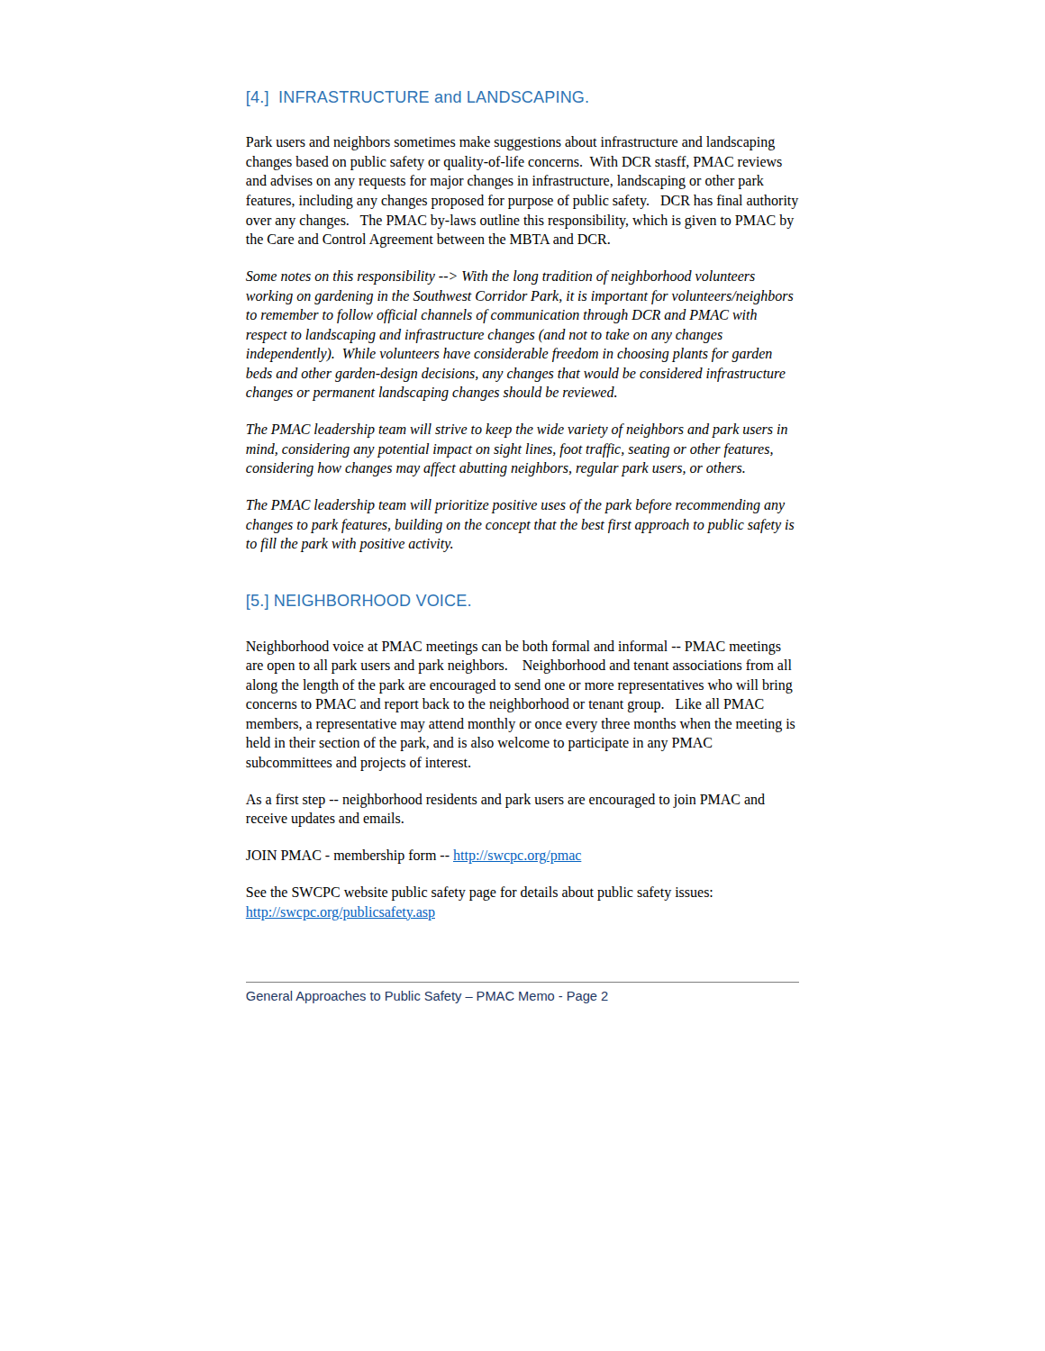[4.] INFRASTRUCTURE and LANDSCAPING.
Park users and neighbors sometimes make suggestions about infrastructure and landscaping changes based on public safety or quality-of-life concerns. With DCR stasff, PMAC reviews and advises on any requests for major changes in infrastructure, landscaping or other park features, including any changes proposed for purpose of public safety. DCR has final authority over any changes. The PMAC by-laws outline this responsibility, which is given to PMAC by the Care and Control Agreement between the MBTA and DCR.
Some notes on this responsibility --> With the long tradition of neighborhood volunteers working on gardening in the Southwest Corridor Park, it is important for volunteers/neighbors to remember to follow official channels of communication through DCR and PMAC with respect to landscaping and infrastructure changes (and not to take on any changes independently). While volunteers have considerable freedom in choosing plants for garden beds and other garden-design decisions, any changes that would be considered infrastructure changes or permanent landscaping changes should be reviewed.
The PMAC leadership team will strive to keep the wide variety of neighbors and park users in mind, considering any potential impact on sight lines, foot traffic, seating or other features, considering how changes may affect abutting neighbors, regular park users, or others.
The PMAC leadership team will prioritize positive uses of the park before recommending any changes to park features, building on the concept that the best first approach to public safety is to fill the park with positive activity.
[5.] NEIGHBORHOOD VOICE.
Neighborhood voice at PMAC meetings can be both formal and informal -- PMAC meetings are open to all park users and park neighbors. Neighborhood and tenant associations from all along the length of the park are encouraged to send one or more representatives who will bring concerns to PMAC and report back to the neighborhood or tenant group. Like all PMAC members, a representative may attend monthly or once every three months when the meeting is held in their section of the park, and is also welcome to participate in any PMAC subcommittees and projects of interest.
As a first step -- neighborhood residents and park users are encouraged to join PMAC and receive updates and emails.
JOIN PMAC - membership form -- http://swcpc.org/pmac
See the SWCPC website public safety page for details about public safety issues: http://swcpc.org/publicsafety.asp
General Approaches to Public Safety – PMAC Memo - Page 2